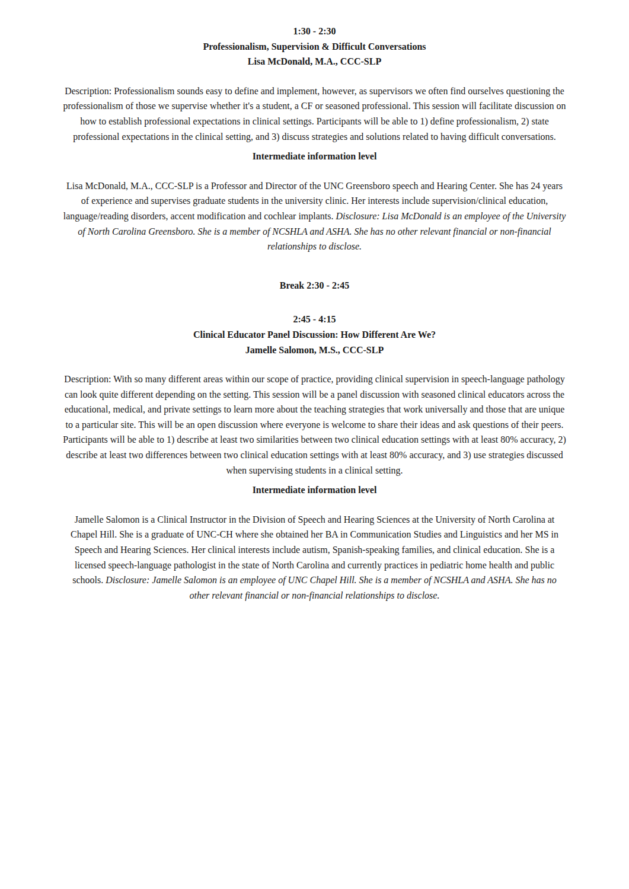1:30 - 2:30 Professionalism, Supervision & Difficult Conversations Lisa McDonald, M.A., CCC-SLP
Description: Professionalism sounds easy to define and implement, however, as supervisors we often find ourselves questioning the professionalism of those we supervise whether it's a student, a CF or seasoned professional. This session will facilitate discussion on how to establish professional expectations in clinical settings. Participants will be able to 1) define professionalism, 2) state professional expectations in the clinical setting, and 3) discuss strategies and solutions related to having difficult conversations.
Intermediate information level
Lisa McDonald, M.A., CCC-SLP is a Professor and Director of the UNC Greensboro speech and Hearing Center. She has 24 years of experience and supervises graduate students in the university clinic. Her interests include supervision/clinical education, language/reading disorders, accent modification and cochlear implants. Disclosure: Lisa McDonald is an employee of the University of North Carolina Greensboro. She is a member of NCSHLA and ASHA. She has no other relevant financial or non-financial relationships to disclose.
Break 2:30 - 2:45
2:45 - 4:15 Clinical Educator Panel Discussion: How Different Are We? Jamelle Salomon, M.S., CCC-SLP
Description: With so many different areas within our scope of practice, providing clinical supervision in speech-language pathology can look quite different depending on the setting. This session will be a panel discussion with seasoned clinical educators across the educational, medical, and private settings to learn more about the teaching strategies that work universally and those that are unique to a particular site. This will be an open discussion where everyone is welcome to share their ideas and ask questions of their peers. Participants will be able to 1) describe at least two similarities between two clinical education settings with at least 80% accuracy, 2) describe at least two differences between two clinical education settings with at least 80% accuracy, and 3) use strategies discussed when supervising students in a clinical setting.
Intermediate information level
Jamelle Salomon is a Clinical Instructor in the Division of Speech and Hearing Sciences at the University of North Carolina at Chapel Hill. She is a graduate of UNC-CH where she obtained her BA in Communication Studies and Linguistics and her MS in Speech and Hearing Sciences. Her clinical interests include autism, Spanish-speaking families, and clinical education. She is a licensed speech-language pathologist in the state of North Carolina and currently practices in pediatric home health and public schools. Disclosure: Jamelle Salomon is an employee of UNC Chapel Hill. She is a member of NCSHLA and ASHA. She has no other relevant financial or non-financial relationships to disclose.